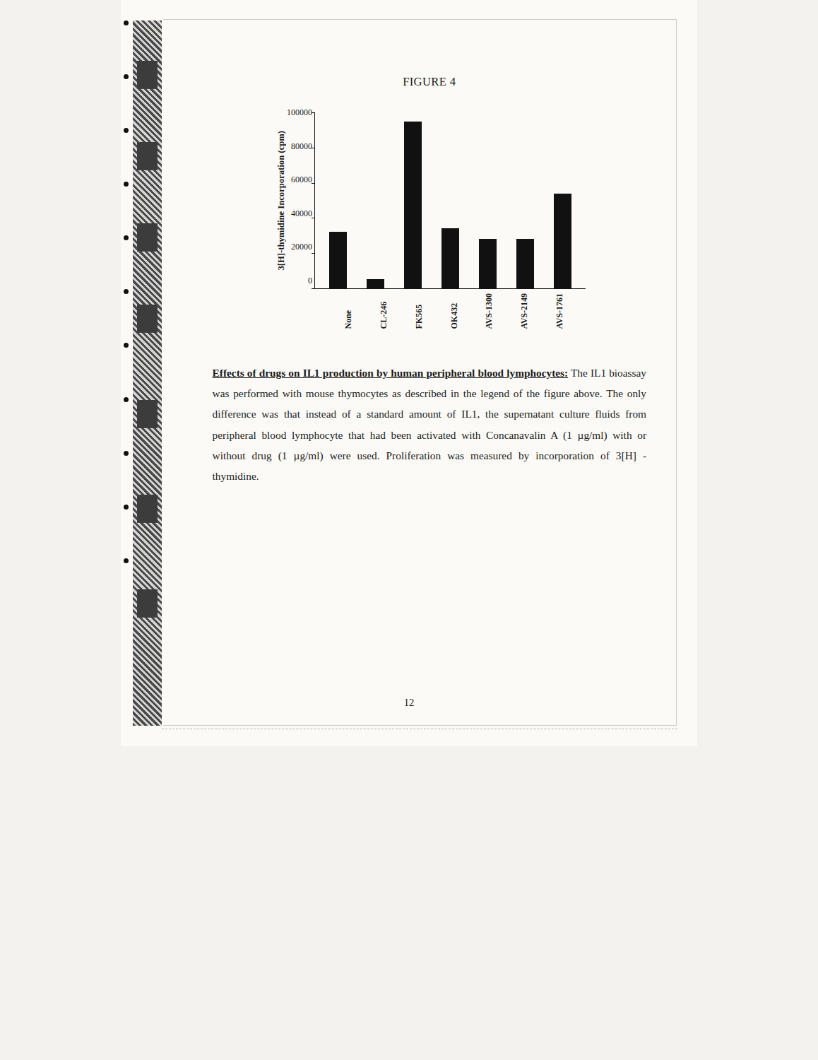FIGURE 4
3[H]-thymidine Incorporation (cpm)
100000 80000 60000 40000 20000 0
None CL-246 FK565 OK432 AVS-1300 AVS-2149 AVS-1761
Effects of drugs on IL1 production by human peripheral blood lymphocytes: The IL1 bioassay was performed with mouse thymocytes as described in the legend of the figure above. The only difference was that instead of a standard amount of IL1, the supernatant culture fluids from peripheral blood lymphocyte that had been activated with Concanavalin A (1 µg/ml) with or without drug (1 µg/ml) were used. Proliferation was measured by incorporation of 3[H] - thymidine.
12